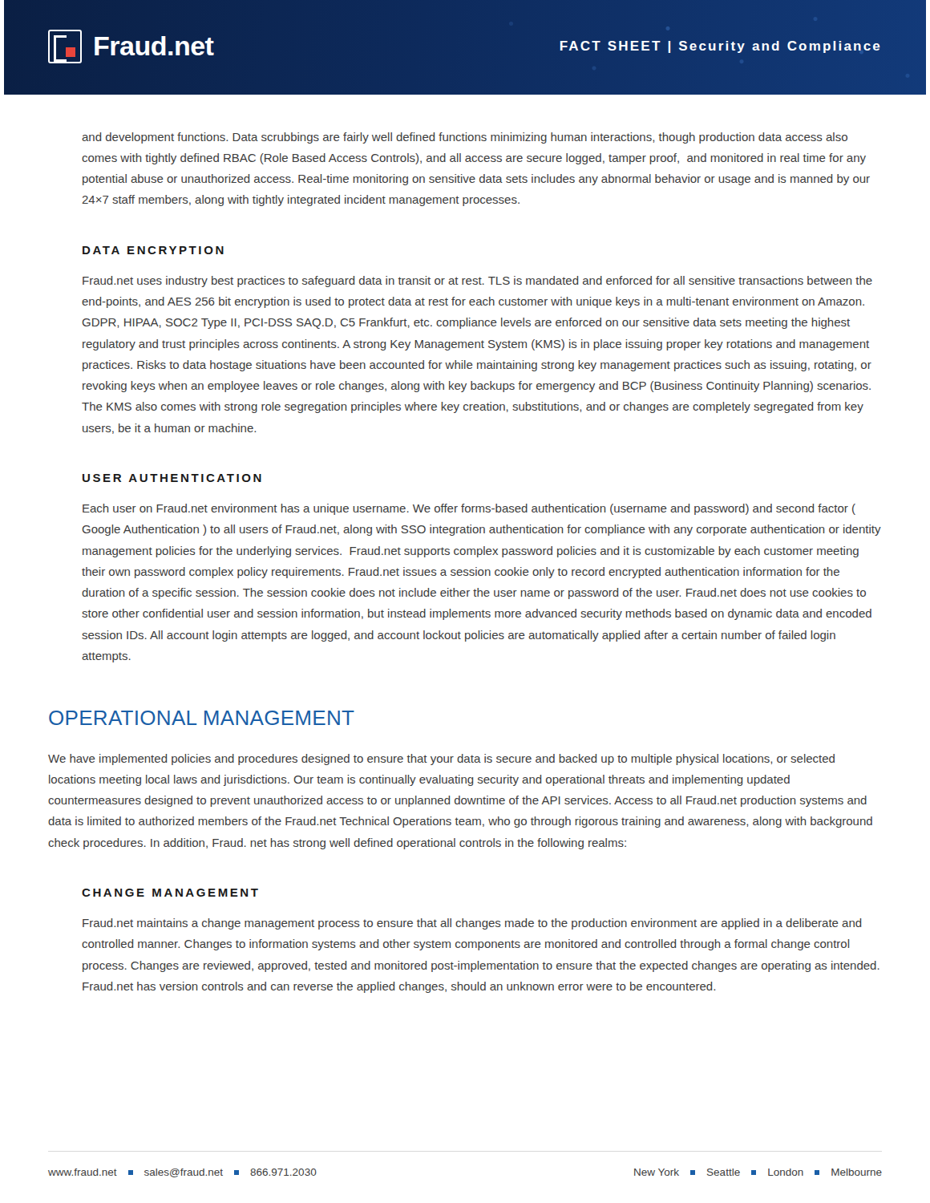Fraud.net
FACT SHEET | Security and Compliance
and development functions. Data scrubbings are fairly well defined functions minimizing human interactions, though production data access also comes with tightly defined RBAC (Role Based Access Controls), and all access are secure logged, tamper proof, and monitored in real time for any potential abuse or unauthorized access. Real-time monitoring on sensitive data sets includes any abnormal behavior or usage and is manned by our 24×7 staff members, along with tightly integrated incident management processes.
DATA ENCRYPTION
Fraud.net uses industry best practices to safeguard data in transit or at rest. TLS is mandated and enforced for all sensitive transactions between the end-points, and AES 256 bit encryption is used to protect data at rest for each customer with unique keys in a multi-tenant environment on Amazon. GDPR, HIPAA, SOC2 Type II, PCI-DSS SAQ.D, C5 Frankfurt, etc. compliance levels are enforced on our sensitive data sets meeting the highest regulatory and trust principles across continents. A strong Key Management System (KMS) is in place issuing proper key rotations and management practices. Risks to data hostage situations have been accounted for while maintaining strong key management practices such as issuing, rotating, or revoking keys when an employee leaves or role changes, along with key backups for emergency and BCP (Business Continuity Planning) scenarios. The KMS also comes with strong role segregation principles where key creation, substitutions, and or changes are completely segregated from key users, be it a human or machine.
USER AUTHENTICATION
Each user on Fraud.net environment has a unique username. We offer forms-based authentication (username and password) and second factor ( Google Authentication ) to all users of Fraud.net, along with SSO integration authentication for compliance with any corporate authentication or identity management policies for the underlying services. Fraud.net supports complex password policies and it is customizable by each customer meeting their own password complex policy requirements. Fraud.net issues a session cookie only to record encrypted authentication information for the duration of a specific session. The session cookie does not include either the user name or password of the user. Fraud.net does not use cookies to store other confidential user and session information, but instead implements more advanced security methods based on dynamic data and encoded session IDs. All account login attempts are logged, and account lockout policies are automatically applied after a certain number of failed login attempts.
OPERATIONAL MANAGEMENT
We have implemented policies and procedures designed to ensure that your data is secure and backed up to multiple physical locations, or selected locations meeting local laws and jurisdictions. Our team is continually evaluating security and operational threats and implementing updated countermeasures designed to prevent unauthorized access to or unplanned downtime of the API services. Access to all Fraud.net production systems and data is limited to authorized members of the Fraud.net Technical Operations team, who go through rigorous training and awareness, along with background check procedures. In addition, Fraud. net has strong well defined operational controls in the following realms:
CHANGE MANAGEMENT
Fraud.net maintains a change management process to ensure that all changes made to the production environment are applied in a deliberate and controlled manner. Changes to information systems and other system components are monitored and controlled through a formal change control process. Changes are reviewed, approved, tested and monitored post-implementation to ensure that the expected changes are operating as intended. Fraud.net has version controls and can reverse the applied changes, should an unknown error were to be encountered.
www.fraud.net sales@fraud.net 866.971.2030
New York Seattle London Melbourne